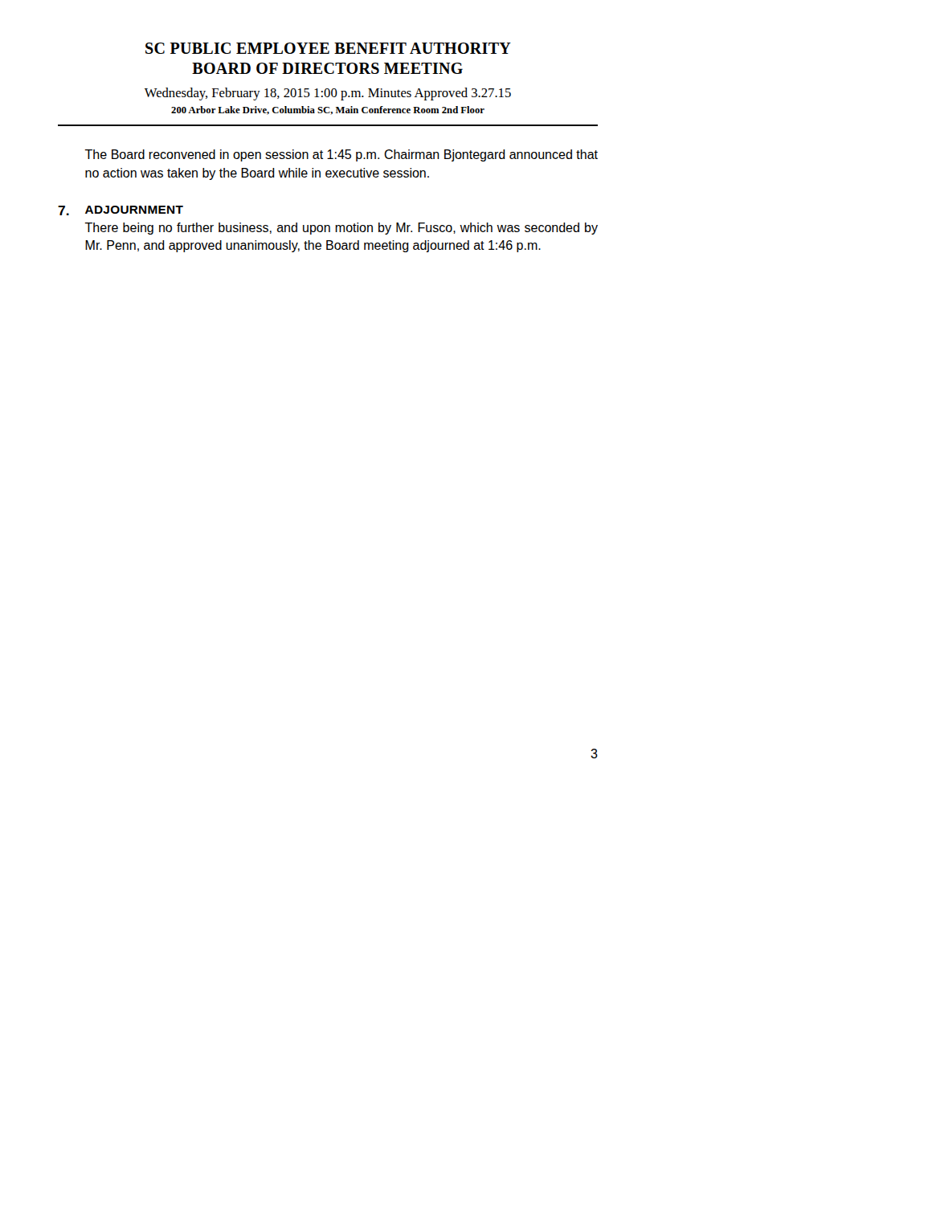SC PUBLIC EMPLOYEE BENEFIT AUTHORITY
BOARD OF DIRECTORS MEETING
Wednesday, February 18, 2015 1:00 p.m. Minutes Approved 3.27.15
200 Arbor Lake Drive, Columbia SC, Main Conference Room 2nd Floor
The Board reconvened in open session at 1:45 p.m. Chairman Bjontegard announced that no action was taken by the Board while in executive session.
7.
ADJOURNMENT
There being no further business, and upon motion by Mr. Fusco, which was seconded by Mr. Penn, and approved unanimously, the Board meeting adjourned at 1:46 p.m.
3